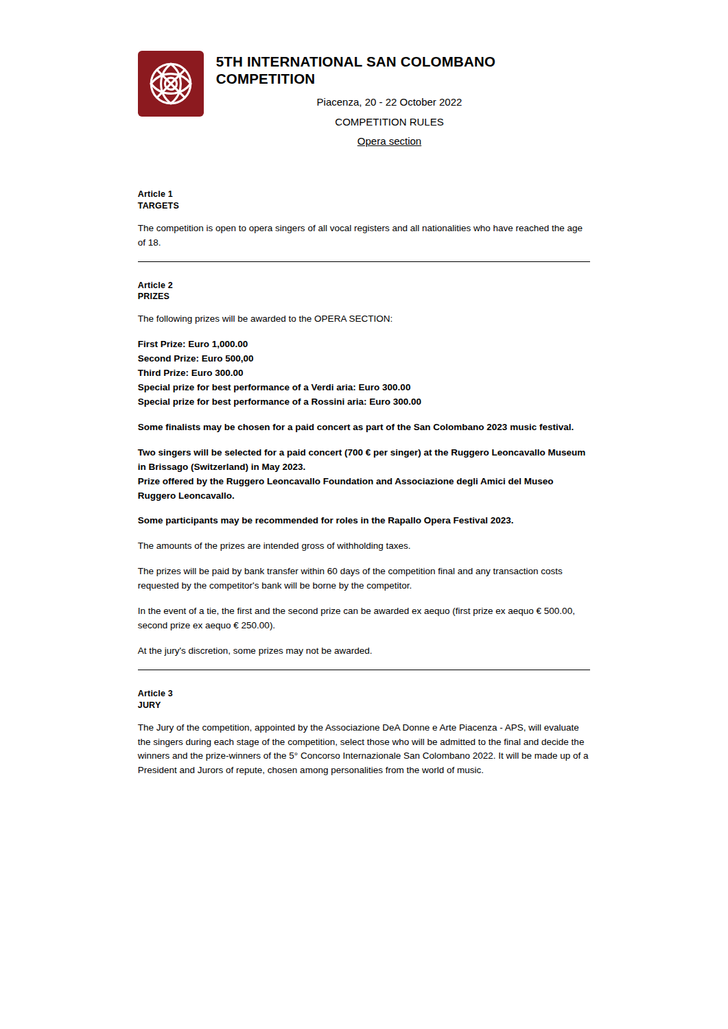5TH INTERNATIONAL SAN COLOMBANO COMPETITION
Piacenza, 20 - 22 October 2022
COMPETITION RULES
Opera section
Article 1
TARGETS
The competition is open to opera singers of all vocal registers and all nationalities who have reached the age of 18.
Article 2
PRIZES
The following prizes will be awarded to the OPERA SECTION:
First Prize: Euro 1,000.00
Second Prize: Euro 500,00
Third Prize: Euro 300.00
Special prize for best performance of a Verdi aria: Euro 300.00
Special prize for best performance of a Rossini aria: Euro 300.00
Some finalists may be chosen for a paid concert as part of the San Colombano 2023 music festival.
Two singers will be selected for a paid concert (700 € per singer) at the Ruggero Leoncavallo Museum in Brissago (Switzerland) in May 2023.
Prize offered by the Ruggero Leoncavallo Foundation and Associazione degli Amici del Museo Ruggero Leoncavallo.
Some participants may be recommended for roles in the Rapallo Opera Festival 2023.
The amounts of the prizes are intended gross of withholding taxes.
The prizes will be paid by bank transfer within 60 days of the competition final and any transaction costs requested by the competitor's bank will be borne by the competitor.
In the event of a tie, the first and the second prize can be awarded ex aequo (first prize ex aequo € 500.00, second prize ex aequo € 250.00).
At the jury's discretion, some prizes may not be awarded.
Article 3
JURY
The Jury of the competition, appointed by the Associazione DeA Donne e Arte Piacenza - APS, will evaluate the singers during each stage of the competition, select those who will be admitted to the final and decide the winners and the prize-winners of the 5° Concorso Internazionale San Colombano 2022. It will be made up of a President and Jurors of repute, chosen among personalities from the world of music.